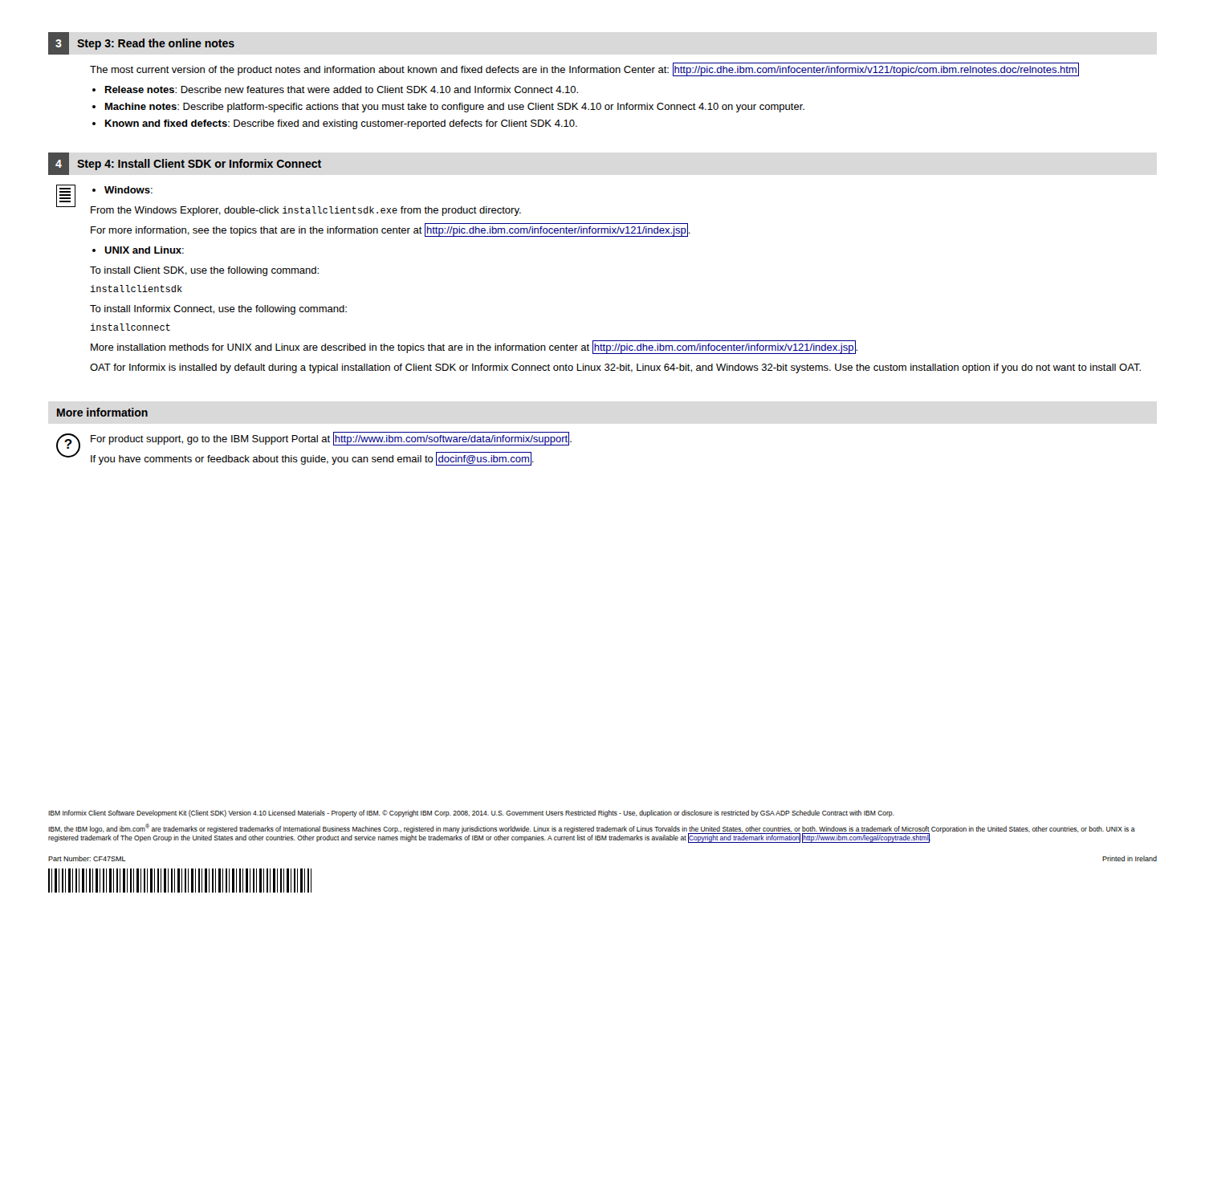3
Step 3: Read the online notes
The most current version of the product notes and information about known and fixed defects are in the Information Center at: http://pic.dhe.ibm.com/infocenter/informix/v121/topic/com.ibm.relnotes.doc/relnotes.htm
Release notes: Describe new features that were added to Client SDK 4.10 and Informix Connect 4.10.
Machine notes: Describe platform-specific actions that you must take to configure and use Client SDK 4.10 or Informix Connect 4.10 on your computer.
Known and fixed defects: Describe fixed and existing customer-reported defects for Client SDK 4.10.
4
Step 4: Install Client SDK or Informix Connect
Windows:
From the Windows Explorer, double-click installclientsdk.exe from the product directory.
For more information, see the topics that are in the information center at http://pic.dhe.ibm.com/infocenter/informix/v121/index.jsp.
UNIX and Linux:
To install Client SDK, use the following command:
installclientsdk
To install Informix Connect, use the following command:
installconnect
More installation methods for UNIX and Linux are described in the topics that are in the information center at http://pic.dhe.ibm.com/infocenter/informix/v121/index.jsp.
OAT for Informix is installed by default during a typical installation of Client SDK or Informix Connect onto Linux 32-bit, Linux 64-bit, and Windows 32-bit systems. Use the custom installation option if you do not want to install OAT.
More information
?
For product support, go to the IBM Support Portal at http://www.ibm.com/software/data/informix/support.
If you have comments or feedback about this guide, you can send email to docinf@us.ibm.com.
IBM Informix Client Software Development Kit (Client SDK) Version 4.10 Licensed Materials - Property of IBM. © Copyright IBM Corp. 2008, 2014. U.S. Government Users Restricted Rights - Use, duplication or disclosure is restricted by GSA ADP Schedule Contract with IBM Corp.
IBM, the IBM logo, and ibm.com® are trademarks or registered trademarks of International Business Machines Corp., registered in many jurisdictions worldwide. Linux is a registered trademark of Linus Torvalds in the United States, other countries, or both. Windows is a trademark of Microsoft Corporation in the United States, other countries, or both. UNIX is a registered trademark of The Open Group in the United States and other countries. Other product and service names might be trademarks of IBM or other companies. A current list of IBM trademarks is available at Copyright and trademark information http://www.ibm.com/legal/copytrade.shtml.
Part Number: CF47SML
Printed in Ireland